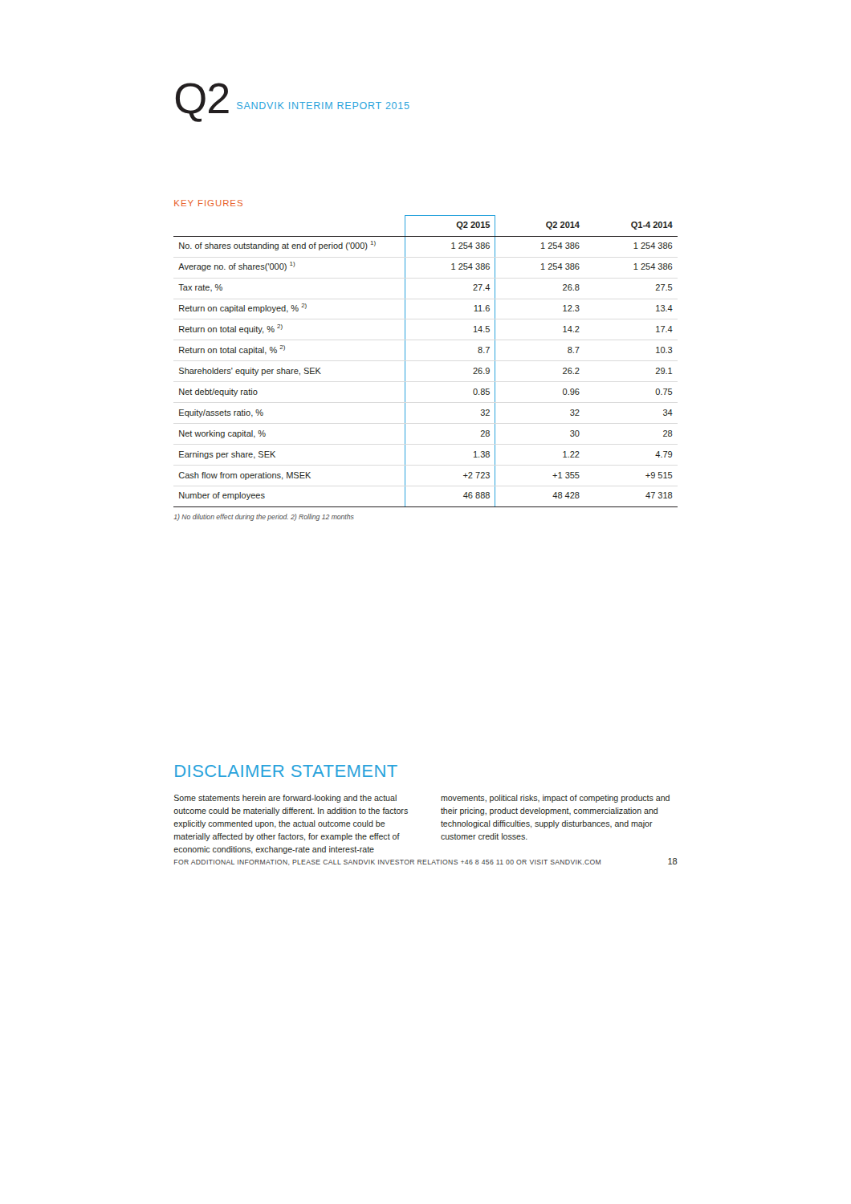Q2
Sandvik Interim Report 2015
Key figures
| | Q2 2015 | Q2 2014 | Q1-4 2014 |
| --- | --- | --- | --- |
| No. of shares outstanding at end of period ('000) 1) | 1 254 386 | 1 254 386 | 1 254 386 |
| Average no. of shares('000) 1) | 1 254 386 | 1 254 386 | 1 254 386 |
| Tax rate, % | 27.4 | 26.8 | 27.5 |
| Return on capital employed, % 2) | 11.6 | 12.3 | 13.4 |
| Return on total equity, % 2) | 14.5 | 14.2 | 17.4 |
| Return on total capital, % 2) | 8.7 | 8.7 | 10.3 |
| Shareholders' equity per share, SEK | 26.9 | 26.2 | 29.1 |
| Net debt/equity ratio | 0.85 | 0.96 | 0.75 |
| Equity/assets ratio, % | 32 | 32 | 34 |
| Net working capital, % | 28 | 30 | 28 |
| Earnings per share, SEK | 1.38 | 1.22 | 4.79 |
| Cash flow from operations, MSEK | +2 723 | +1 355 | +9 515 |
| Number of employees | 46 888 | 48 428 | 47 318 |
1) No dilution effect during the period. 2) Rolling 12 months
Disclaimer statement
Some statements herein are forward-looking and the actual outcome could be materially different. In addition to the factors explicitly commented upon, the actual outcome could be materially affected by other factors, for example the effect of economic conditions, exchange-rate and interest-rate movements, political risks, impact of competing products and their pricing, product development, commercialization and technological difficulties, supply disturbances, and major customer credit losses.
For additional information, please call Sandvik Investor Relations +46 8 456 11 00 or visit sandvik.com
18